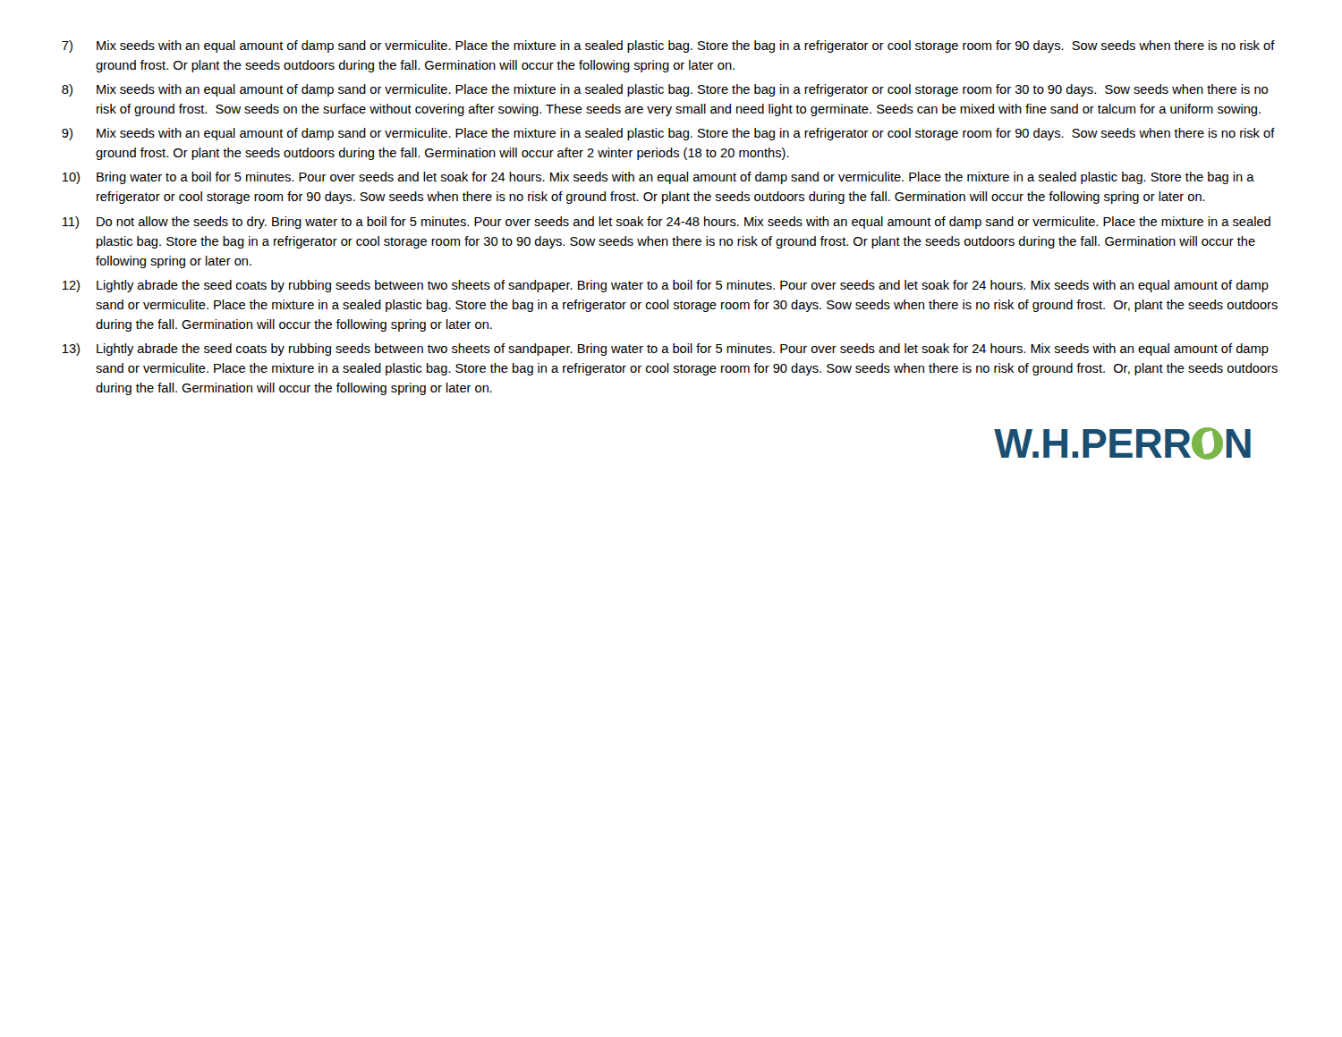Mix seeds with an equal amount of damp sand or vermiculite. Place the mixture in a sealed plastic bag. Store the bag in a refrigerator or cool storage room for 90 days. Sow seeds when there is no risk of ground frost. Or plant the seeds outdoors during the fall. Germination will occur the following spring or later on.
Mix seeds with an equal amount of damp sand or vermiculite. Place the mixture in a sealed plastic bag. Store the bag in a refrigerator or cool storage room for 30 to 90 days. Sow seeds when there is no risk of ground frost. Sow seeds on the surface without covering after sowing. These seeds are very small and need light to germinate. Seeds can be mixed with fine sand or talcum for a uniform sowing.
Mix seeds with an equal amount of damp sand or vermiculite. Place the mixture in a sealed plastic bag. Store the bag in a refrigerator or cool storage room for 90 days. Sow seeds when there is no risk of ground frost. Or plant the seeds outdoors during the fall. Germination will occur after 2 winter periods (18 to 20 months).
Bring water to a boil for 5 minutes. Pour over seeds and let soak for 24 hours. Mix seeds with an equal amount of damp sand or vermiculite. Place the mixture in a sealed plastic bag. Store the bag in a refrigerator or cool storage room for 90 days. Sow seeds when there is no risk of ground frost. Or plant the seeds outdoors during the fall. Germination will occur the following spring or later on.
Do not allow the seeds to dry. Bring water to a boil for 5 minutes. Pour over seeds and let soak for 24-48 hours. Mix seeds with an equal amount of damp sand or vermiculite. Place the mixture in a sealed plastic bag. Store the bag in a refrigerator or cool storage room for 30 to 90 days. Sow seeds when there is no risk of ground frost. Or plant the seeds outdoors during the fall. Germination will occur the following spring or later on.
Lightly abrade the seed coats by rubbing seeds between two sheets of sandpaper. Bring water to a boil for 5 minutes. Pour over seeds and let soak for 24 hours. Mix seeds with an equal amount of damp sand or vermiculite. Place the mixture in a sealed plastic bag. Store the bag in a refrigerator or cool storage room for 30 days. Sow seeds when there is no risk of ground frost. Or, plant the seeds outdoors during the fall. Germination will occur the following spring or later on.
Lightly abrade the seed coats by rubbing seeds between two sheets of sandpaper. Bring water to a boil for 5 minutes. Pour over seeds and let soak for 24 hours. Mix seeds with an equal amount of damp sand or vermiculite. Place the mixture in a sealed plastic bag. Store the bag in a refrigerator or cool storage room for 90 days. Sow seeds when there is no risk of ground frost. Or, plant the seeds outdoors during the fall. Germination will occur the following spring or later on.
W.H.PERR N